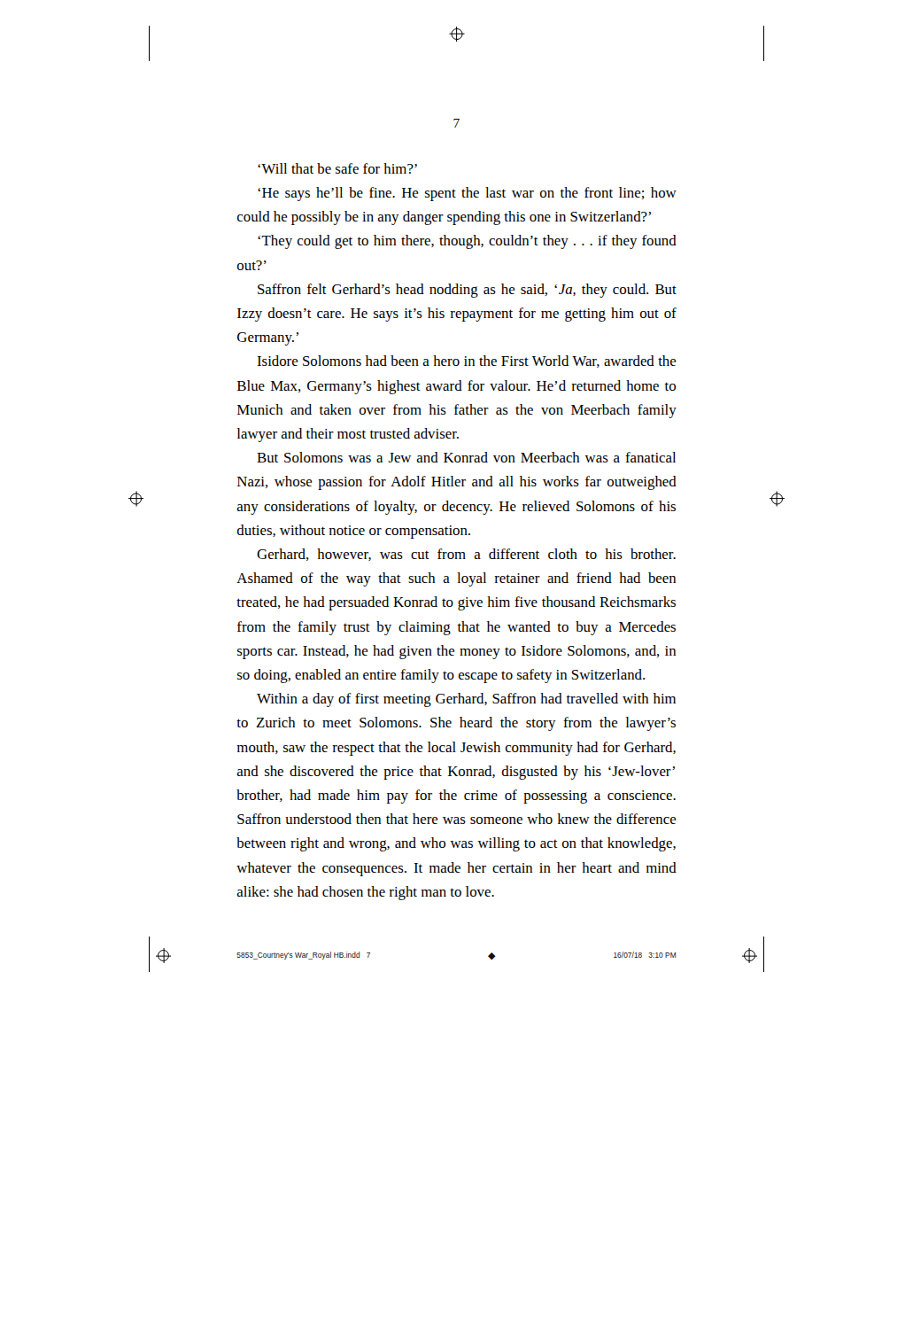7
‘Will that be safe for him?’
‘He says he’ll be fine. He spent the last war on the front line; how could he possibly be in any danger spending this one in Switzerland?’
‘They could get to him there, though, couldn’t they . . . if they found out?’
Saffron felt Gerhard’s head nodding as he said, ‘Ja, they could. But Izzy doesn’t care. He says it’s his repayment for me getting him out of Germany.’
Isidore Solomons had been a hero in the First World War, awarded the Blue Max, Germany’s highest award for valour. He’d returned home to Munich and taken over from his father as the von Meerbach family lawyer and their most trusted adviser.
But Solomons was a Jew and Konrad von Meerbach was a fanatical Nazi, whose passion for Adolf Hitler and all his works far outweighed any considerations of loyalty, or decency. He relieved Solomons of his duties, without notice or compensation.
Gerhard, however, was cut from a different cloth to his brother. Ashamed of the way that such a loyal retainer and friend had been treated, he had persuaded Konrad to give him five thousand Reichsmarks from the family trust by claiming that he wanted to buy a Mercedes sports car. Instead, he had given the money to Isidore Solomons, and, in so doing, enabled an entire family to escape to safety in Switzerland.
Within a day of first meeting Gerhard, Saffron had travelled with him to Zurich to meet Solomons. She heard the story from the lawyer’s mouth, saw the respect that the local Jewish community had for Gerhard, and she discovered the price that Konrad, disgusted by his ‘Jew-lover’ brother, had made him pay for the crime of possessing a conscience. Saffron understood then that here was someone who knew the difference between right and wrong, and who was willing to act on that knowledge, whatever the consequences. It made her certain in her heart and mind alike: she had chosen the right man to love.
5853_Courtney's War_Royal HB.indd 7 ◆ 16/07/18 3:10 PM